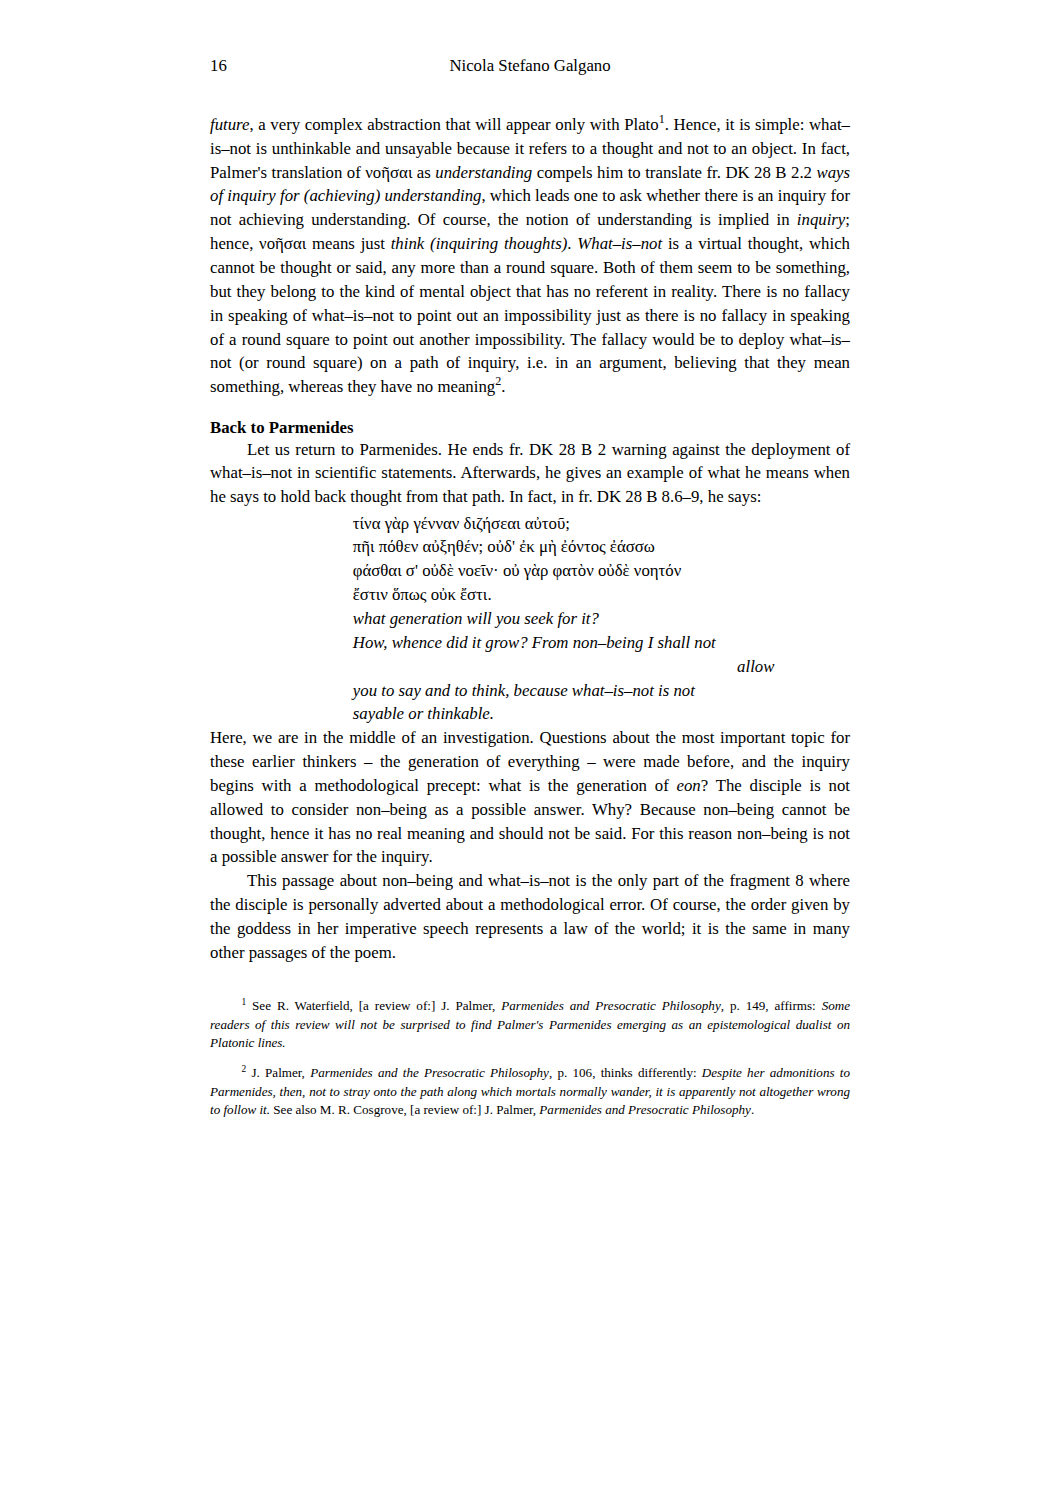16 Nicola Stefano Galgano
future, a very complex abstraction that will appear only with Plato1. Hence, it is simple: what–is–not is unthinkable and unsayable because it refers to a thought and not to an object. In fact, Palmer's translation of νοῆσαι as understanding compels him to translate fr. DK 28 B 2.2 ways of inquiry for (achieving) understanding, which leads one to ask whether there is an inquiry for not achieving understanding. Of course, the notion of understanding is implied in inquiry; hence, νοῆσαι means just think (inquiring thoughts). What–is–not is a virtual thought, which cannot be thought or said, any more than a round square. Both of them seem to be something, but they belong to the kind of mental object that has no referent in reality. There is no fallacy in speaking of what–is–not to point out an impossibility just as there is no fallacy in speaking of a round square to point out another impossibility. The fallacy would be to deploy what–is–not (or round square) on a path of inquiry, i.e. in an argument, believing that they mean something, whereas they have no meaning2.
Back to Parmenides
Let us return to Parmenides. He ends fr. DK 28 B 2 warning against the deployment of what–is–not in scientific statements. Afterwards, he gives an example of what he means when he says to hold back thought from that path. In fact, in fr. DK 28 B 8.6–9, he says:
τίνα γὰρ γένναν διζήσεαι αὐτοῦ;
πῆι πόθεν αὐξηθέν; οὐδ' ἐκ μὴ ἐόντος ἐάσσω
φάσθαι σ' οὐδὲ νοεῖν· οὐ γὰρ φατὸν οὐδὲ νοητόν
ἔστιν ὅπως οὐκ ἔστι.
what generation will you seek for it?
How, whence did it grow? From non–being I shall not
allow
you to say and to think, because what–is–not is not
sayable or thinkable.
Here, we are in the middle of an investigation. Questions about the most important topic for these earlier thinkers – the generation of everything – were made before, and the inquiry begins with a methodological precept: what is the generation of eon? The disciple is not allowed to consider non–being as a possible answer. Why? Because non–being cannot be thought, hence it has no real meaning and should not be said. For this reason non–being is not a possible answer for the inquiry.
This passage about non–being and what–is–not is the only part of the fragment 8 where the disciple is personally adverted about a methodological error. Of course, the order given by the goddess in her imperative speech represents a law of the world; it is the same in many other passages of the poem.
1 See R. Waterfield, [a review of:] J. Palmer, Parmenides and Presocratic Philosophy, p. 149, affirms: Some readers of this review will not be surprised to find Palmer's Parmenides emerging as an epistemological dualist on Platonic lines.
2 J. Palmer, Parmenides and the Presocratic Philosophy, p. 106, thinks differently: Despite her admonitions to Parmenides, then, not to stray onto the path along which mortals normally wander, it is apparently not altogether wrong to follow it. See also M. R. Cosgrove, [a review of:] J. Palmer, Parmenides and Presocratic Philosophy.